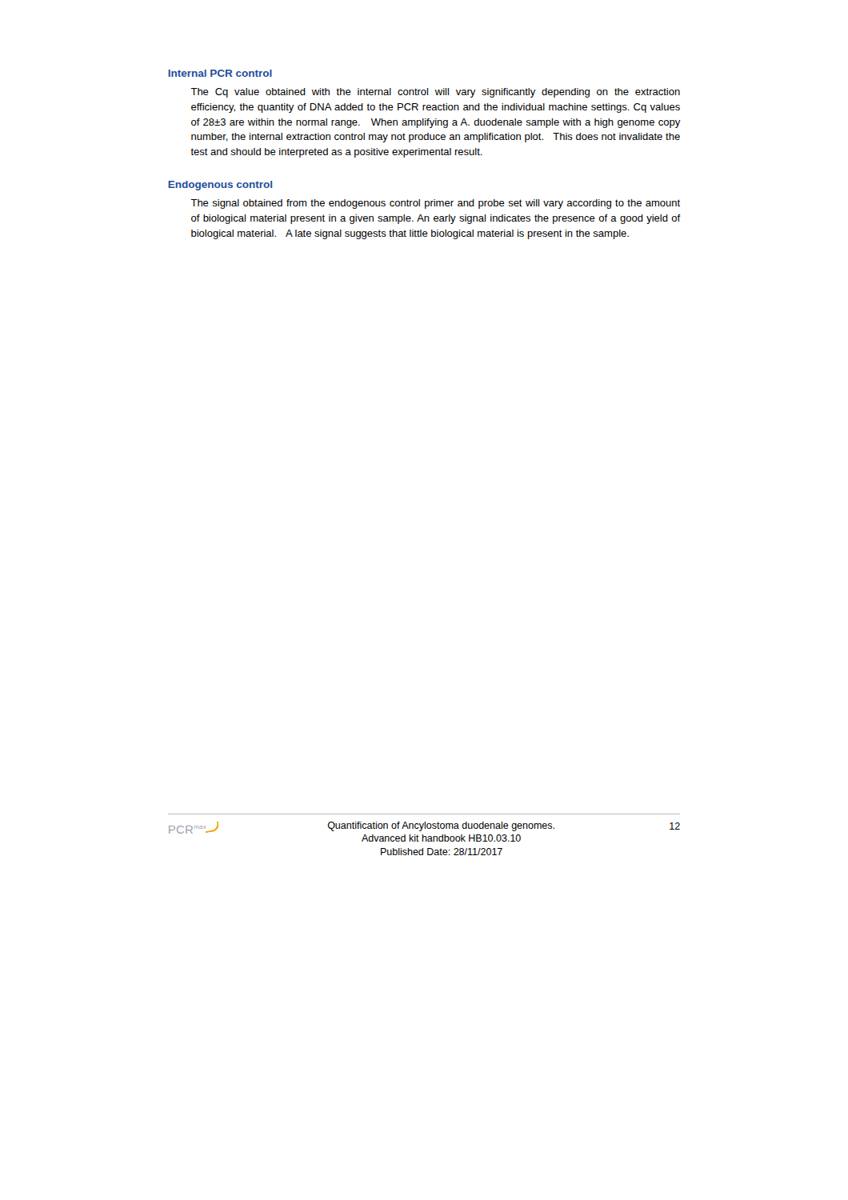Internal PCR control
The Cq value obtained with the internal control will vary significantly depending on the extraction efficiency, the quantity of DNA added to the PCR reaction and the individual machine settings. Cq values of 28±3 are within the normal range. When amplifying a A. duodenale sample with a high genome copy number, the internal extraction control may not produce an amplification plot. This does not invalidate the test and should be interpreted as a positive experimental result.
Endogenous control
The signal obtained from the endogenous control primer and probe set will vary according to the amount of biological material present in a given sample. An early signal indicates the presence of a good yield of biological material. A late signal suggests that little biological material is present in the sample.
PCRmax
Quantification of Ancylostoma duodenale genomes.
Advanced kit handbook HB10.03.10
Published Date: 28/11/2017
12